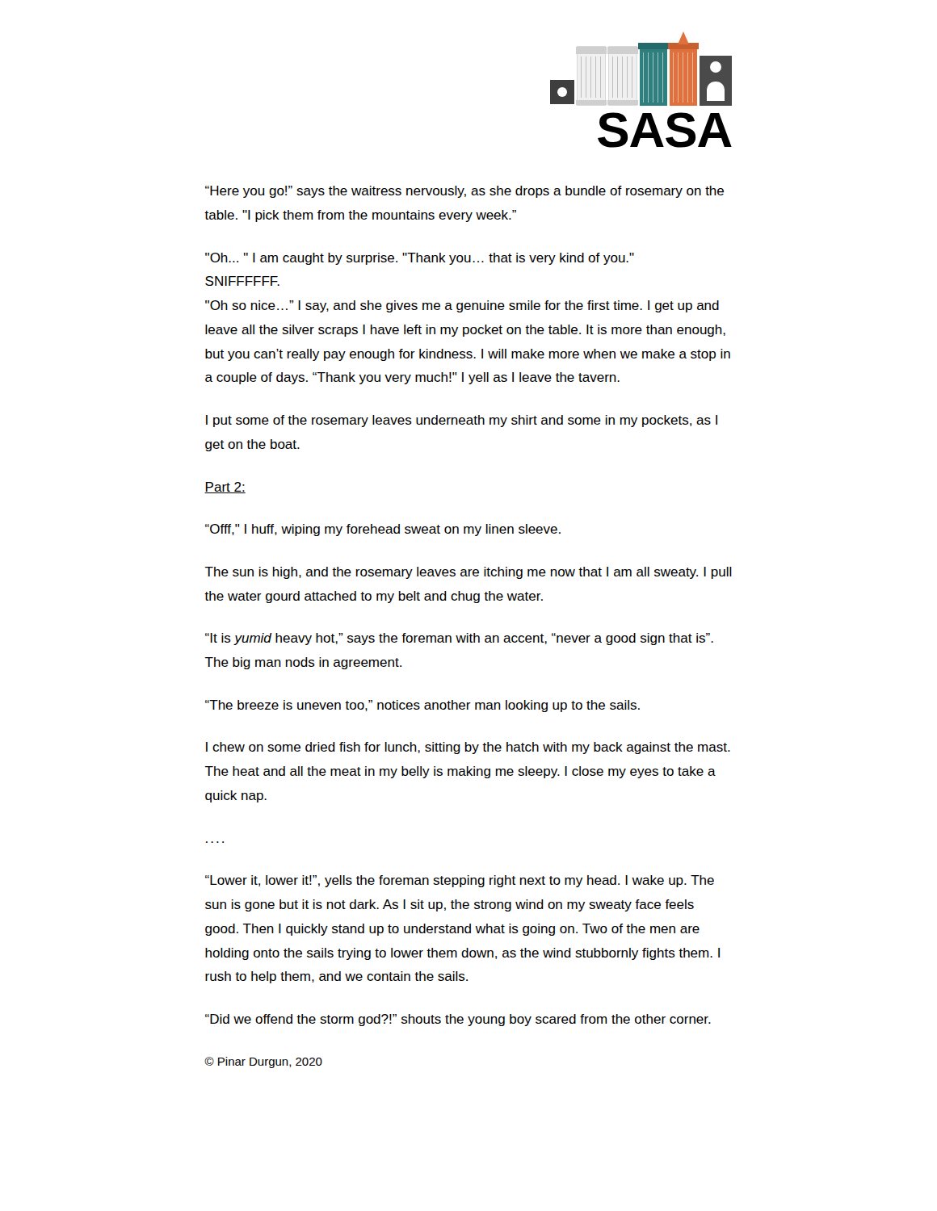SASA
“Here you go!” says the waitress nervously, as she drops a bundle of rosemary on the table. "I pick them from the mountains every week.”
"Oh... " I am caught by surprise. "Thank you… that is very kind of you."
SNIFFFFFF.
"Oh so nice…” I say, and she gives me a genuine smile for the first time. I get up and leave all the silver scraps I have left in my pocket on the table. It is more than enough, but you can’t really pay enough for kindness. I will make more when we make a stop in a couple of days. “Thank you very much!" I yell as I leave the tavern.
I put some of the rosemary leaves underneath my shirt and some in my pockets, as I get on the boat.
Part 2:
“Offf," I huff, wiping my forehead sweat on my linen sleeve.
The sun is high, and the rosemary leaves are itching me now that I am all sweaty. I pull the water gourd attached to my belt and chug the water.
“It is yumid heavy hot,” says the foreman with an accent, “never a good sign that is”. The big man nods in agreement.
“The breeze is uneven too,” notices another man looking up to the sails.
I chew on some dried fish for lunch, sitting by the hatch with my back against the mast. The heat and all the meat in my belly is making me sleepy. I close my eyes to take a quick nap.
....
“Lower it, lower it!”, yells the foreman stepping right next to my head. I wake up. The sun is gone but it is not dark. As I sit up, the strong wind on my sweaty face feels good. Then I quickly stand up to understand what is going on. Two of the men are holding onto the sails trying to lower them down, as the wind stubbornly fights them. I rush to help them, and we contain the sails.
“Did we offend the storm god?!” shouts the young boy scared from the other corner.
© Pinar Durgun, 2020